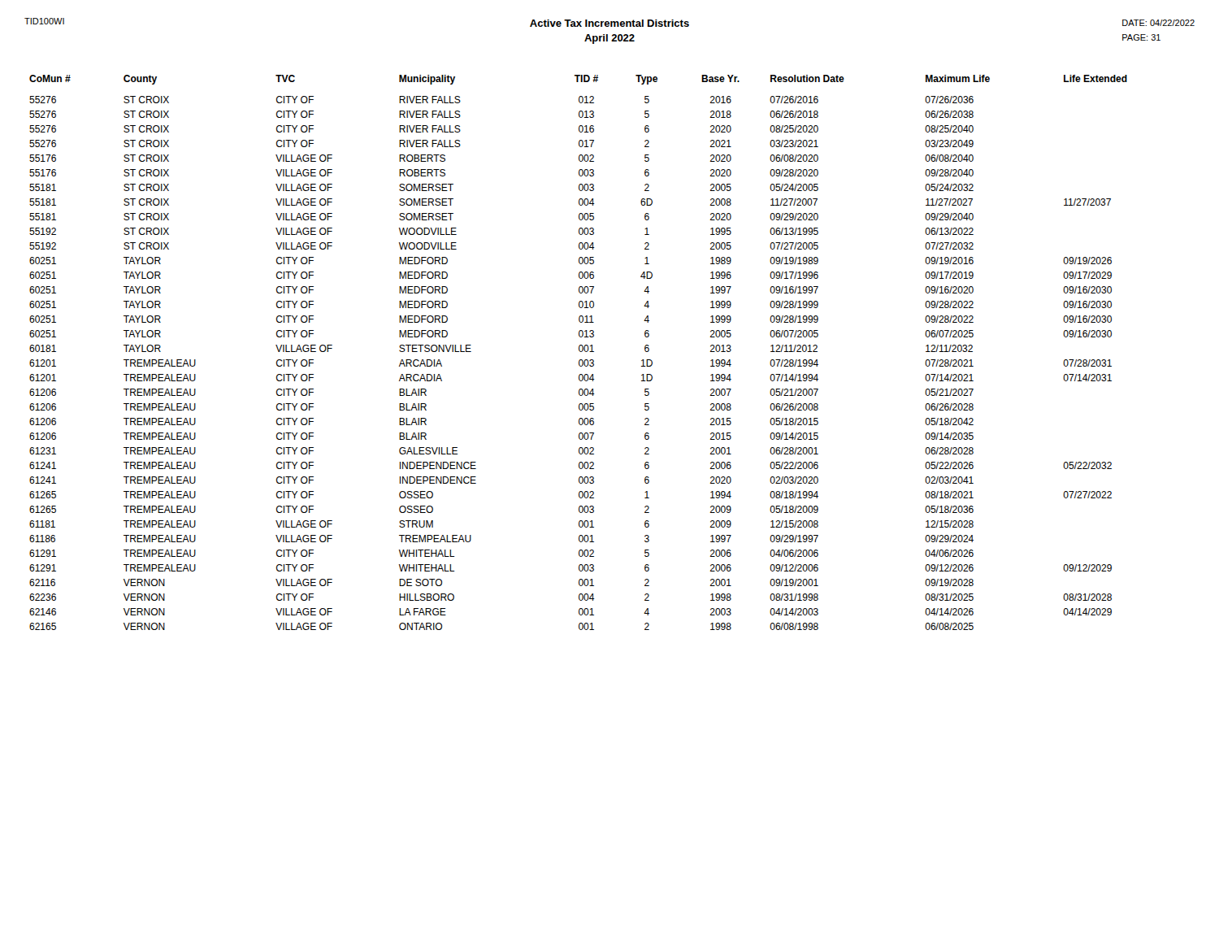TID100WI
Active Tax Incremental Districts
April 2022
DATE: 04/22/2022
PAGE: 31
| CoMun # | County | TVC | Municipality | TID # | Type | Base Yr. | Resolution Date | Maximum Life | Life Extended |
| --- | --- | --- | --- | --- | --- | --- | --- | --- | --- |
| 55276 | ST CROIX | CITY OF | RIVER FALLS | 012 | 5 | 2016 | 07/26/2016 | 07/26/2036 | |
| 55276 | ST CROIX | CITY OF | RIVER FALLS | 013 | 5 | 2018 | 06/26/2018 | 06/26/2038 | |
| 55276 | ST CROIX | CITY OF | RIVER FALLS | 016 | 6 | 2020 | 08/25/2020 | 08/25/2040 | |
| 55276 | ST CROIX | CITY OF | RIVER FALLS | 017 | 2 | 2021 | 03/23/2021 | 03/23/2049 | |
| 55176 | ST CROIX | VILLAGE OF | ROBERTS | 002 | 5 | 2020 | 06/08/2020 | 06/08/2040 | |
| 55176 | ST CROIX | VILLAGE OF | ROBERTS | 003 | 6 | 2020 | 09/28/2020 | 09/28/2040 | |
| 55181 | ST CROIX | VILLAGE OF | SOMERSET | 003 | 2 | 2005 | 05/24/2005 | 05/24/2032 | |
| 55181 | ST CROIX | VILLAGE OF | SOMERSET | 004 | 6D | 2008 | 11/27/2007 | 11/27/2027 | 11/27/2037 |
| 55181 | ST CROIX | VILLAGE OF | SOMERSET | 005 | 6 | 2020 | 09/29/2020 | 09/29/2040 | |
| 55192 | ST CROIX | VILLAGE OF | WOODVILLE | 003 | 1 | 1995 | 06/13/1995 | 06/13/2022 | |
| 55192 | ST CROIX | VILLAGE OF | WOODVILLE | 004 | 2 | 2005 | 07/27/2005 | 07/27/2032 | |
| 60251 | TAYLOR | CITY OF | MEDFORD | 005 | 1 | 1989 | 09/19/1989 | 09/19/2016 | 09/19/2026 |
| 60251 | TAYLOR | CITY OF | MEDFORD | 006 | 4D | 1996 | 09/17/1996 | 09/17/2019 | 09/17/2029 |
| 60251 | TAYLOR | CITY OF | MEDFORD | 007 | 4 | 1997 | 09/16/1997 | 09/16/2020 | 09/16/2030 |
| 60251 | TAYLOR | CITY OF | MEDFORD | 010 | 4 | 1999 | 09/28/1999 | 09/28/2022 | 09/16/2030 |
| 60251 | TAYLOR | CITY OF | MEDFORD | 011 | 4 | 1999 | 09/28/1999 | 09/28/2022 | 09/16/2030 |
| 60251 | TAYLOR | CITY OF | MEDFORD | 013 | 6 | 2005 | 06/07/2005 | 06/07/2025 | 09/16/2030 |
| 60181 | TAYLOR | VILLAGE OF | STETSONVILLE | 001 | 6 | 2013 | 12/11/2012 | 12/11/2032 | |
| 61201 | TREMPEALEAU | CITY OF | ARCADIA | 003 | 1D | 1994 | 07/28/1994 | 07/28/2021 | 07/28/2031 |
| 61201 | TREMPEALEAU | CITY OF | ARCADIA | 004 | 1D | 1994 | 07/14/1994 | 07/14/2021 | 07/14/2031 |
| 61206 | TREMPEALEAU | CITY OF | BLAIR | 004 | 5 | 2007 | 05/21/2007 | 05/21/2027 | |
| 61206 | TREMPEALEAU | CITY OF | BLAIR | 005 | 5 | 2008 | 06/26/2008 | 06/26/2028 | |
| 61206 | TREMPEALEAU | CITY OF | BLAIR | 006 | 2 | 2015 | 05/18/2015 | 05/18/2042 | |
| 61206 | TREMPEALEAU | CITY OF | BLAIR | 007 | 6 | 2015 | 09/14/2015 | 09/14/2035 | |
| 61231 | TREMPEALEAU | CITY OF | GALESVILLE | 002 | 2 | 2001 | 06/28/2001 | 06/28/2028 | |
| 61241 | TREMPEALEAU | CITY OF | INDEPENDENCE | 002 | 6 | 2006 | 05/22/2006 | 05/22/2026 | 05/22/2032 |
| 61241 | TREMPEALEAU | CITY OF | INDEPENDENCE | 003 | 6 | 2020 | 02/03/2020 | 02/03/2041 | |
| 61265 | TREMPEALEAU | CITY OF | OSSEO | 002 | 1 | 1994 | 08/18/1994 | 08/18/2021 | 07/27/2022 |
| 61265 | TREMPEALEAU | CITY OF | OSSEO | 003 | 2 | 2009 | 05/18/2009 | 05/18/2036 | |
| 61181 | TREMPEALEAU | VILLAGE OF | STRUM | 001 | 6 | 2009 | 12/15/2008 | 12/15/2028 | |
| 61186 | TREMPEALEAU | VILLAGE OF | TREMPEALEAU | 001 | 3 | 1997 | 09/29/1997 | 09/29/2024 | |
| 61291 | TREMPEALEAU | CITY OF | WHITEHALL | 002 | 5 | 2006 | 04/06/2006 | 04/06/2026 | |
| 61291 | TREMPEALEAU | CITY OF | WHITEHALL | 003 | 6 | 2006 | 09/12/2006 | 09/12/2026 | 09/12/2029 |
| 62116 | VERNON | VILLAGE OF | DE SOTO | 001 | 2 | 2001 | 09/19/2001 | 09/19/2028 | |
| 62236 | VERNON | CITY OF | HILLSBORO | 004 | 2 | 1998 | 08/31/1998 | 08/31/2025 | 08/31/2028 |
| 62146 | VERNON | VILLAGE OF | LA FARGE | 001 | 4 | 2003 | 04/14/2003 | 04/14/2026 | 04/14/2029 |
| 62165 | VERNON | VILLAGE OF | ONTARIO | 001 | 2 | 1998 | 06/08/1998 | 06/08/2025 | |